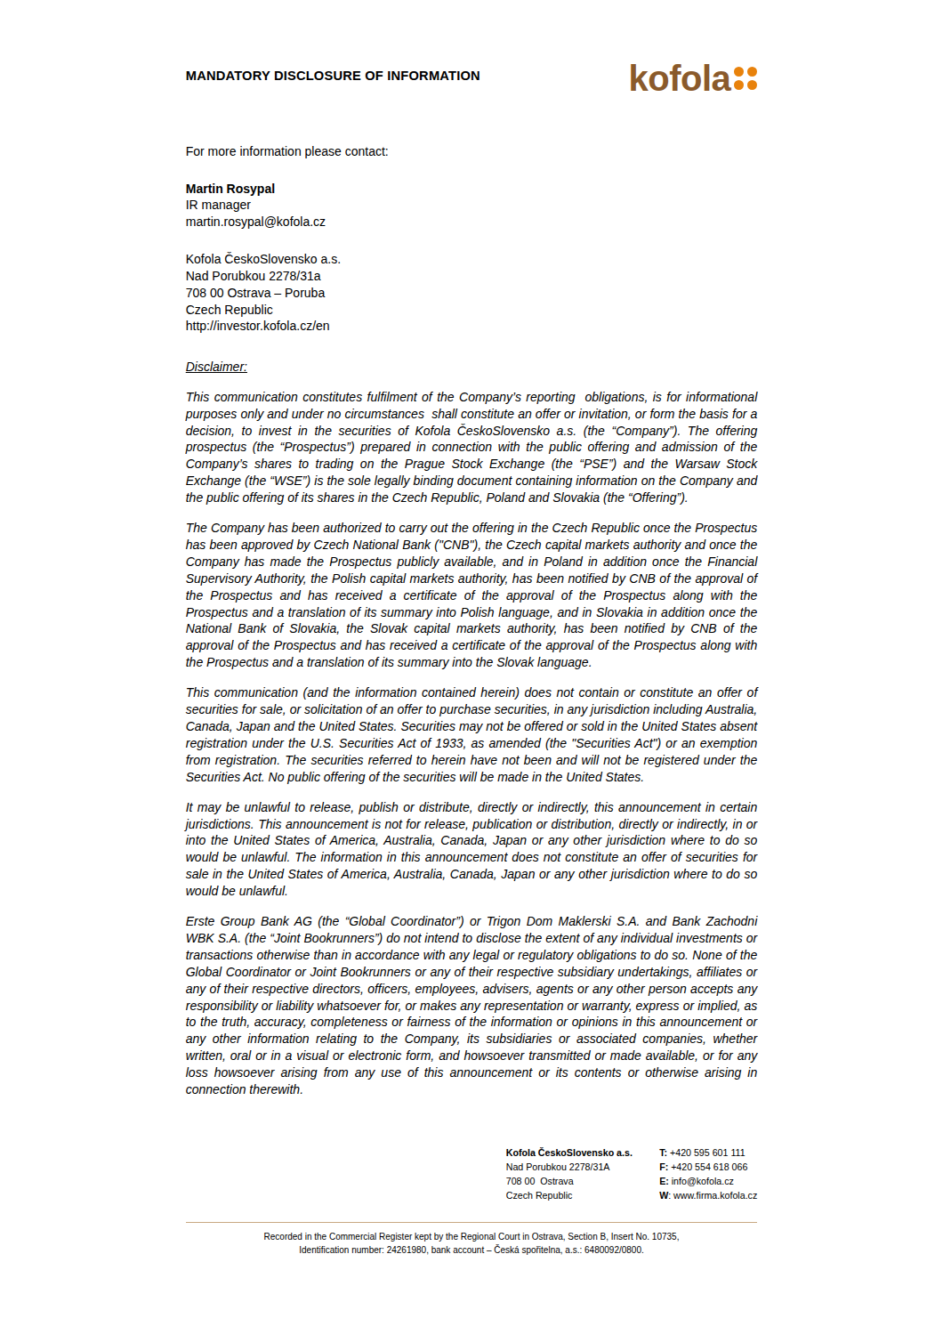MANDATORY DISCLOSURE OF INFORMATION
kofola
For more information please contact:
Martin Rosypal
IR manager
martin.rosypal@kofola.cz
Kofola ČeskoSlovensko a.s.
Nad Porubkou 2278/31a
708 00 Ostrava – Poruba
Czech Republic
http://investor.kofola.cz/en
Disclaimer:
This communication constitutes fulfilment of the Company’s reporting obligations, is for informational purposes only and under no circumstances shall constitute an offer or invitation, or form the basis for a decision, to invest in the securities of Kofola ČeskoSlovensko a.s. (the “Company”). The offering prospectus (the “Prospectus”) prepared in connection with the public offering and admission of the Company’s shares to trading on the Prague Stock Exchange (the “PSE”) and the Warsaw Stock Exchange (the “WSE”) is the sole legally binding document containing information on the Company and the public offering of its shares in the Czech Republic, Poland and Slovakia (the “Offering”).
The Company has been authorized to carry out the offering in the Czech Republic once the Prospectus has been approved by Czech National Bank ("CNB"), the Czech capital markets authority and once the Company has made the Prospectus publicly available, and in Poland in addition once the Financial Supervisory Authority, the Polish capital markets authority, has been notified by CNB of the approval of the Prospectus and has received a certificate of the approval of the Prospectus along with the Prospectus and a translation of its summary into Polish language, and in Slovakia in addition once the National Bank of Slovakia, the Slovak capital markets authority, has been notified by CNB of the approval of the Prospectus and has received a certificate of the approval of the Prospectus along with the Prospectus and a translation of its summary into the Slovak language.
This communication (and the information contained herein) does not contain or constitute an offer of securities for sale, or solicitation of an offer to purchase securities, in any jurisdiction including Australia, Canada, Japan and the United States. Securities may not be offered or sold in the United States absent registration under the U.S. Securities Act of 1933, as amended (the "Securities Act") or an exemption from registration. The securities referred to herein have not been and will not be registered under the Securities Act. No public offering of the securities will be made in the United States.
It may be unlawful to release, publish or distribute, directly or indirectly, this announcement in certain jurisdictions. This announcement is not for release, publication or distribution, directly or indirectly, in or into the United States of America, Australia, Canada, Japan or any other jurisdiction where to do so would be unlawful. The information in this announcement does not constitute an offer of securities for sale in the United States of America, Australia, Canada, Japan or any other jurisdiction where to do so would be unlawful.
Erste Group Bank AG (the “Global Coordinator”) or Trigon Dom Maklerski S.A. and Bank Zachodni WBK S.A. (the “Joint Bookrunners”) do not intend to disclose the extent of any individual investments or transactions otherwise than in accordance with any legal or regulatory obligations to do so. None of the Global Coordinator or Joint Bookrunners or any of their respective subsidiary undertakings, affiliates or any of their respective directors, officers, employees, advisers, agents or any other person accepts any responsibility or liability whatsoever for, or makes any representation or warranty, express or implied, as to the truth, accuracy, completeness or fairness of the information or opinions in this announcement or any other information relating to the Company, its subsidiaries or associated companies, whether written, oral or in a visual or electronic form, and howsoever transmitted or made available, or for any loss howsoever arising from any use of this announcement or its contents or otherwise arising in connection therewith.
Kofola ČeskoSlovensko a.s.
Nad Porubkou 2278/31A
708 00 Ostrava
Czech Republic
T: +420 595 601 111
F: +420 554 618 066
E: info@kofola.cz
W: www.firma.kofola.cz
Recorded in the Commercial Register kept by the Regional Court in Ostrava, Section B, Insert No. 10735,
Identification number: 24261980, bank account – Česká spořitelna, a.s.: 6480092/0800.